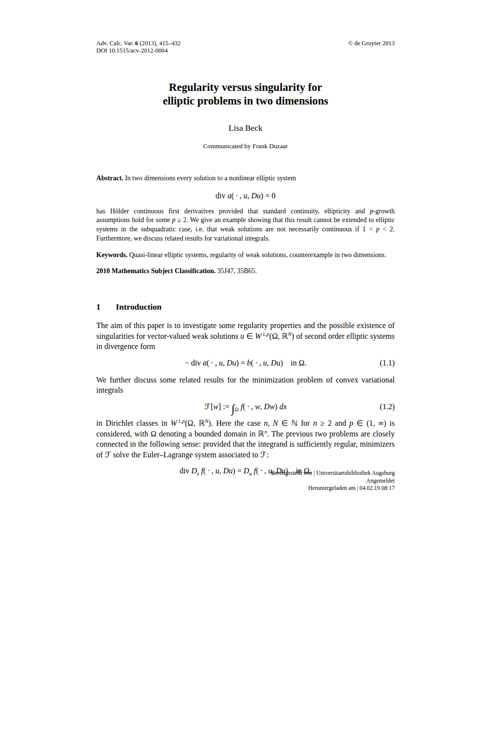Adv. Calc. Var. 6 (2013), 415–432
DOI 10.1515/acv-2012-0004
© de Gruyter 2013
Regularity versus singularity for
elliptic problems in two dimensions
Lisa Beck
Communicated by Frank Duzaar
Abstract. In two dimensions every solution to a nonlinear elliptic system
div a( · , u, Du) = 0
has Hölder continuous first derivatives provided that standard continuity, ellipticity and p-growth assumptions hold for some p ≥ 2. We give an example showing that this result cannot be extended to elliptic systems in the subquadratic case, i.e. that weak solutions are not necessarily continuous if 1 < p < 2. Furthermore, we discuss related results for variational integrals.
Keywords. Quasi-linear elliptic systems, regularity of weak solutions, counterexample in two dimensions.
2010 Mathematics Subject Classification. 35J47, 35B65.
1 Introduction
The aim of this paper is to investigate some regularity properties and the possible existence of singularities for vector-valued weak solutions u ∈ W 1,p(Ω, ℝN) of second order elliptic systems in divergence form
− div a( · , u, Du) = b( · , u, Du) in Ω.
(1.1)
We further discuss some related results for the minimization problem of convex variational integrals
ℱ[w] := ∫Ω f( · , w, Dw) dx
(1.2)
in Dirichlet classes in W 1,p(Ω, ℝN). Here the case n, N ∈ ℕ for n ≥ 2 and p ∈ (1, ∞) is considered, with Ω denoting a bounded domain in ℝn. The previous two problems are closely connected in the following sense: provided that the integrand is sufficiently regular, minimizers of ℱ solve the Euler–Lagrange system associated to ℱ:
div Dz f( · , u, Du) = Du f( · , u, Du) in Ω.
Bereitgestellt von | Universitaetsbibliothek Augsburg
Angemeldet
Heruntergeladen am | 04.02.19 08:17